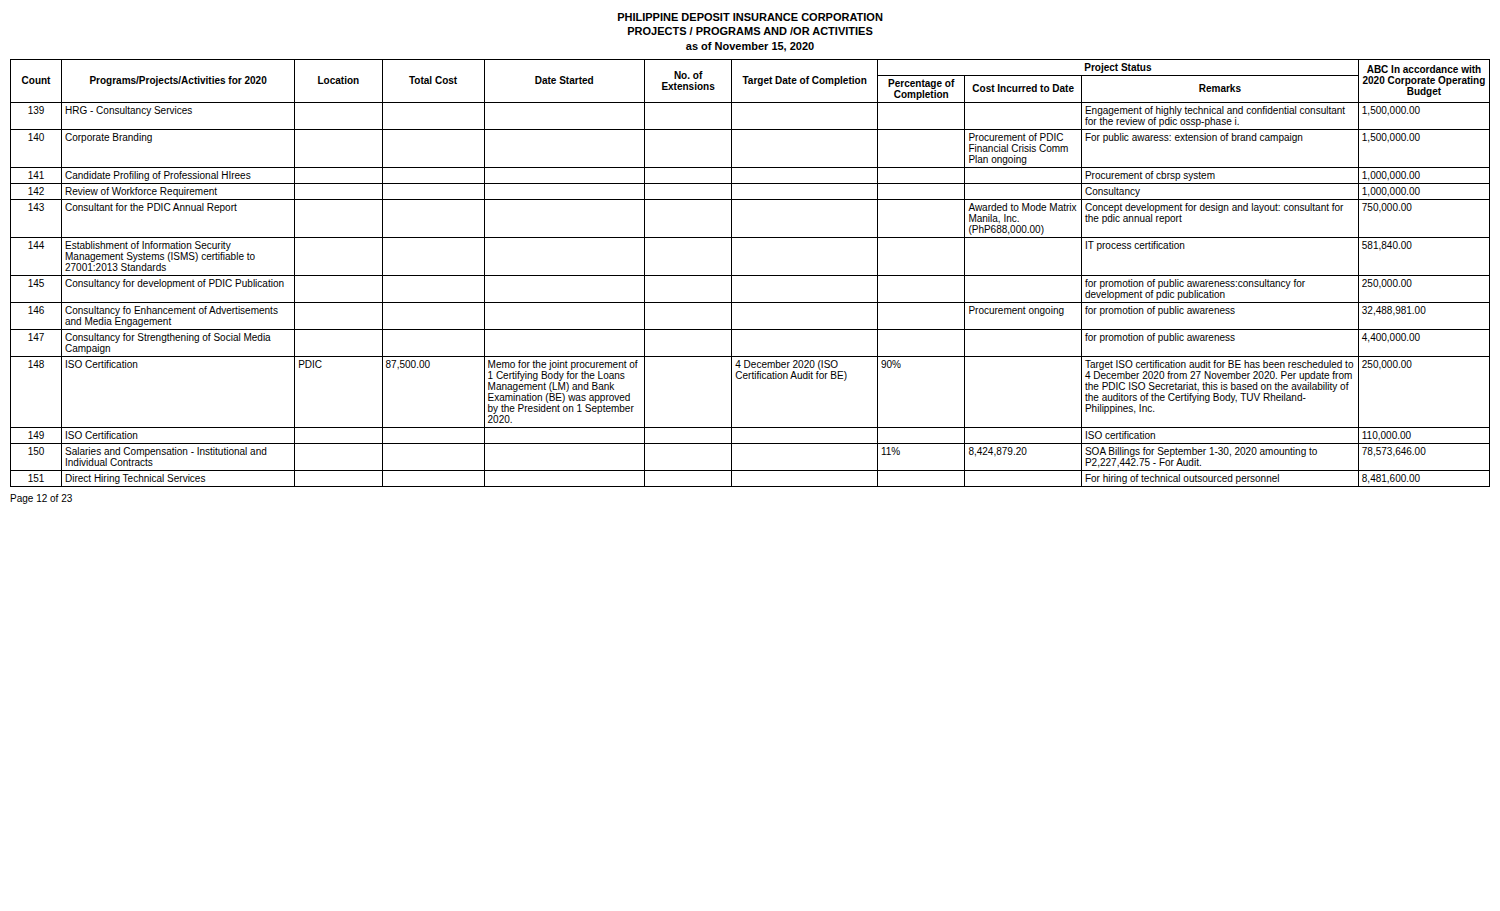PHILIPPINE DEPOSIT INSURANCE CORPORATION
PROJECTS / PROGRAMS AND /OR ACTIVITIES
as of November 15, 2020
| Count | Programs/Projects/Activities for 2020 | Location | Total Cost | Date Started | No. of Extensions | Target Date of Completion | Project Status | ABC In accordance with 2020 Corporate Operating Budget |
| --- | --- | --- | --- | --- | --- | --- | --- | --- |
| Percentage of Completion | Cost Incurred to Date | Remarks |
| 139 | HRG - Consultancy Services | | | | | | | | Engagement of highly technical and confidential consultant for the review of pdic ossp-phase i. | 1,500,000.00 |
| 140 | Corporate Branding | | | | | | | Procurement of PDIC Financial Crisis Comm Plan ongoing | For public awaress: extension of brand campaign | 1,500,000.00 |
| 141 | Candidate Profiling of Professional HIrees | | | | | | | | Procurement of cbrsp system | 1,000,000.00 |
| 142 | Review of Workforce Requirement | | | | | | | | Consultancy | 1,000,000.00 |
| 143 | Consultant for the PDIC Annual Report | | | | | | | Awarded to Mode Matrix Manila, Inc. (PhP688,000.00) | Concept development for design and layout: consultant for the pdic annual report | 750,000.00 |
| 144 | Establishment of Information Security Management Systems (ISMS) certifiable to 27001:2013 Standards | | | | | | | | IT process certification | 581,840.00 |
| 145 | Consultancy for development of PDIC Publication | | | | | | | | for promotion of public awareness:consultancy for development of pdic publication | 250,000.00 |
| 146 | Consultancy fo Enhancement of Advertisements and Media Engagement | | | | | | | Procurement ongoing | for promotion of public awareness | 32,488,981.00 |
| 147 | Consultancy for Strengthening of Social Media Campaign | | | | | | | | for promotion of public awareness | 4,400,000.00 |
| 148 | ISO Certification | PDIC | 87,500.00 | Memo for the joint procurement of 1 Certifying Body for the Loans Management (LM) and Bank Examination (BE) was approved by the President on 1 September 2020. | | 4 December 2020 (ISO Certification Audit for BE) | 90% | | Target ISO certification audit for BE has been rescheduled to 4 December 2020 from 27 November 2020. Per update from the PDIC ISO Secretariat, this is based on the availability of the auditors of the Certifying Body, TUV Rheiland-Philippines, Inc. | 250,000.00 |
| 149 | ISO Certification | | | | | | | | ISO certification | 110,000.00 |
| 150 | Salaries and Compensation - Institutional and Individual Contracts | | | | | | 11% | 8,424,879.20 | SOA Billings for September 1-30, 2020 amounting to P2,227,442.75 - For Audit. | 78,573,646.00 |
| 151 | Direct Hiring Technical Services | | | | | | | | For hiring of technical outsourced personnel | 8,481,600.00 |
Page 12 of 23